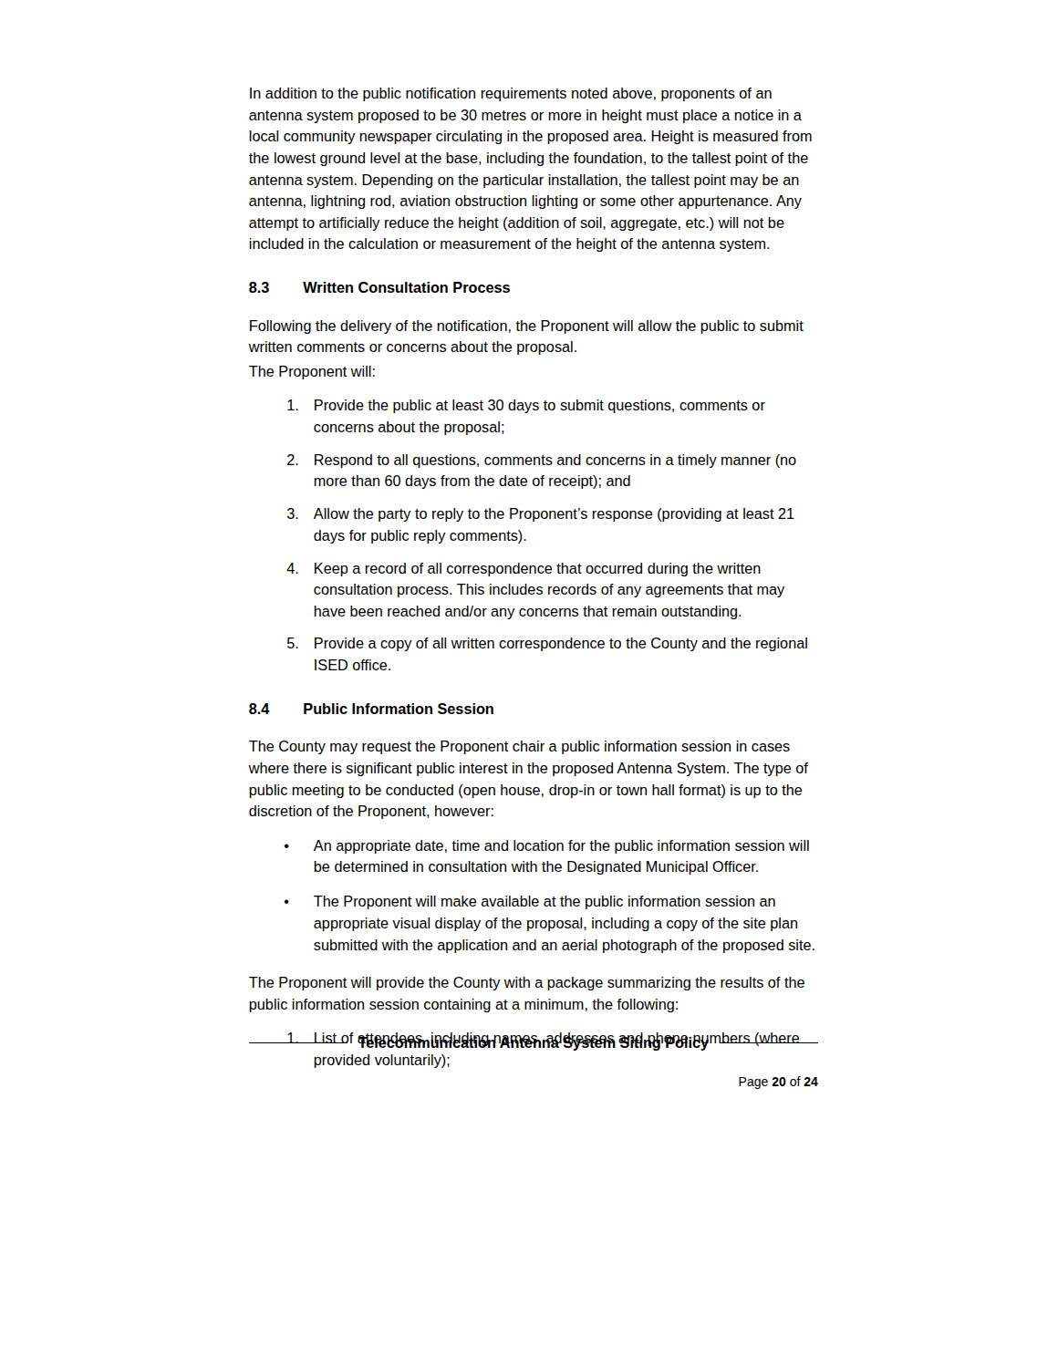In addition to the public notification requirements noted above, proponents of an antenna system proposed to be 30 metres or more in height must place a notice in a local community newspaper circulating in the proposed area. Height is measured from the lowest ground level at the base, including the foundation, to the tallest point of the antenna system. Depending on the particular installation, the tallest point may be an antenna, lightning rod, aviation obstruction lighting or some other appurtenance. Any attempt to artificially reduce the height (addition of soil, aggregate, etc.) will not be included in the calculation or measurement of the height of the antenna system.
8.3 Written Consultation Process
Following the delivery of the notification, the Proponent will allow the public to submit written comments or concerns about the proposal.
The Proponent will:
Provide the public at least 30 days to submit questions, comments or concerns about the proposal;
Respond to all questions, comments and concerns in a timely manner (no more than 60 days from the date of receipt); and
Allow the party to reply to the Proponent’s response (providing at least 21 days for public reply comments).
Keep a record of all correspondence that occurred during the written consultation process. This includes records of any agreements that may have been reached and/or any concerns that remain outstanding.
Provide a copy of all written correspondence to the County and the regional ISED office.
8.4 Public Information Session
The County may request the Proponent chair a public information session in cases where there is significant public interest in the proposed Antenna System. The type of public meeting to be conducted (open house, drop-in or town hall format) is up to the discretion of the Proponent, however:
An appropriate date, time and location for the public information session will be determined in consultation with the Designated Municipal Officer.
The Proponent will make available at the public information session an appropriate visual display of the proposal, including a copy of the site plan submitted with the application and an aerial photograph of the proposed site.
The Proponent will provide the County with a package summarizing the results of the public information session containing at a minimum, the following:
List of attendees, including names, addresses and phone numbers (where provided voluntarily);
Telecommunication Antenna System Siting Policy
Page 20 of 24